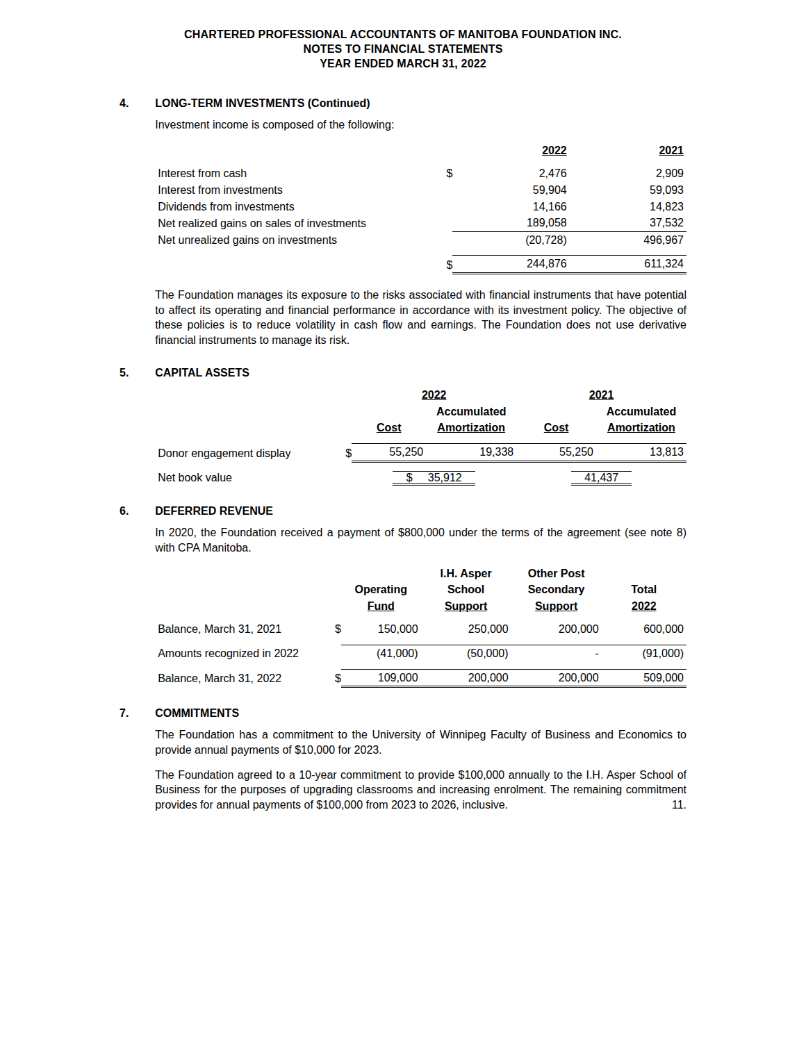CHARTERED PROFESSIONAL ACCOUNTANTS OF MANITOBA FOUNDATION INC.
NOTES TO FINANCIAL STATEMENTS
YEAR ENDED MARCH 31, 2022
4.
LONG-TERM INVESTMENTS (Continued)
Investment income is composed of the following:
| | | 2022 | 2021 |
| Interest from cash | $ | 2,476 | 2,909 |
| Interest from investments | | 59,904 | 59,093 |
| Dividends from investments | | 14,166 | 14,823 |
| Net realized gains on sales of investments | | 189,058 | 37,532 |
| Net unrealized gains on investments | | (20,728) | 496,967 |
| | $ | 244,876 | 611,324 |
The Foundation manages its exposure to the risks associated with financial instruments that have potential to affect its operating and financial performance in accordance with its investment policy. The objective of these policies is to reduce volatility in cash flow and earnings. The Foundation does not use derivative financial instruments to manage its risk.
5.
CAPITAL ASSETS
| | | 2022 | 2021 |
| | | | Accumulated | | Accumulated |
| | | Cost | Amortization | Cost | Amortization |
| Donor engagement display | $ | 55,250 | 19,338 | 55,250 | 13,813 |
| Net book value | | $ 35,912 | 41,437 |
6.
DEFERRED REVENUE
In 2020, the Foundation received a payment of $800,000 under the terms of the agreement (see note 8) with CPA Manitoba.
| | | | I.H. Asper | Other Post | |
| | | Operating | School | Secondary | Total |
| | | Fund | Support | Support | 2022 |
| Balance, March 31, 2021 | $ | 150,000 | 250,000 | 200,000 | 600,000 |
| Amounts recognized in 2022 | | (41,000) | (50,000) | - | (91,000) |
| Balance, March 31, 2022 | $ | 109,000 | 200,000 | 200,000 | 509,000 |
7.
COMMITMENTS
The Foundation has a commitment to the University of Winnipeg Faculty of Business and Economics to provide annual payments of $10,000 for 2023.
The Foundation agreed to a 10-year commitment to provide $100,000 annually to the I.H. Asper School of Business for the purposes of upgrading classrooms and increasing enrolment. The remaining commitment provides for annual payments of $100,000 from 2023 to 2026, inclusive.
11.